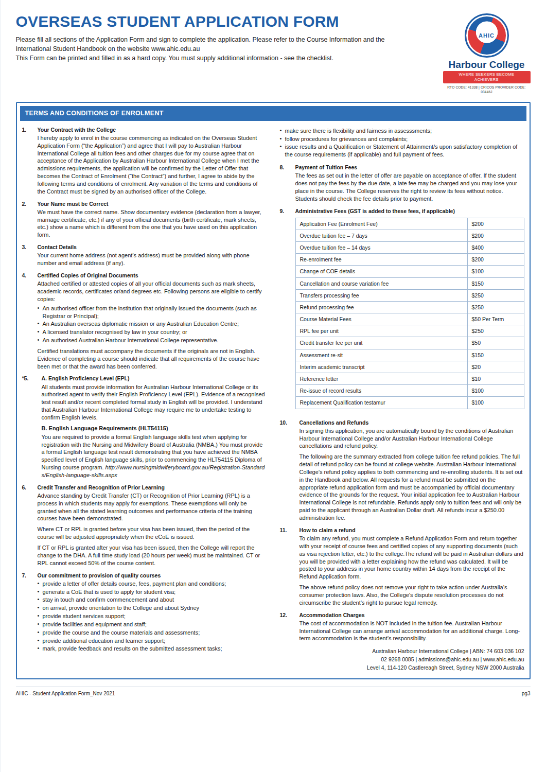OVERSEAS STUDENT APPLICATION FORM
Please fill all sections of the Application Form and sign to complete the application. Please refer to the Course Information and the International Student Handbook on the website www.ahic.edu.au
This Form can be printed and filled in as a hard copy. You must supply additional information - see the checklist.
Harbour College
Where Seekers Become Achievers
RTO CODE: 41338 | CRICOS PROVIDER CODE: 03446J
TERMS AND CONDITIONS OF ENROLMENT
1.
Your Contract with the College
I hereby apply to enrol in the course commencing as indicated on the Overseas Student Application Form (“the Application”) and agree that I will pay to Australian Harbour International College all tuition fees and other charges due for my course agree that on acceptance of the Application by Australian Harbour International College when I met the admissions requirements, the application will be confirmed by the Letter of Offer that becomes the Contract of Enrolment (“the Contract”) and further, I agree to abide by the following terms and conditions of enrolment. Any variation of the terms and conditions of the Contract must be signed by an authorised officer of the College.
2.
Your Name must be Correct
We must have the correct name. Show documentary evidence (declaration from a lawyer, marriage certificate, etc.) if any of your official documents (birth certificate, mark sheets, etc.) show a name which is different from the one that you have used on this application form.
3.
Contact Details
Your current home address (not agent’s address) must be provided along with phone number and email address (if any).
4.
Certified Copies of Original Documents
Attached certified or attested copies of all your official documents such as mark sheets, academic records, certificates or/and degrees etc. Following persons are eligible to certify copies:
An authorised officer from the institution that originally issued the documents (such as Registrar or Principal);
An Australian overseas diplomatic mission or any Australian Education Centre;
A licensed translator recognised by law in your country; or
An authorised Australian Harbour International College representative.
Certified translations must accompany the documents if the originals are not in English. Evidence of completing a course should indicate that all requirements of the course have been met or that the award has been conferred.
*5.
A. English Proficiency Level (EPL)
All students must provide information for Australian Harbour International College or its authorised agent to verify their English Proficiency Level (EPL). Evidence of a recognised test result and/or recent completed formal study in English will be provided. I understand that Australian Harbour International College may require me to undertake testing to confirm English levels.
B. English Language Requirements (HLT54115)
You are required to provide a formal English language skills test when applying for registration with the Nursing and Midwifery Board of Australia (NMBA.) You must provide a formal English language test result demonstrating that you have achieved the NMBA specified level of English language skills, prior to commencing the HLT54115 Diploma of Nursing course program. http://www.nursingmidwiferyboard.gov.au/Registration-Standards/English-language-skills.aspx
6.
Credit Transfer and Recognition of Prior Learning
Advance standing by Credit Transfer (CT) or Recognition of Prior Learning (RPL) is a process in which students may apply for exemptions. These exemptions will only be granted when all the stated learning outcomes and performance criteria of the training courses have been demonstrated.
Where CT or RPL is granted before your visa has been issued, then the period of the course will be adjusted appropriately when the eCoE is issued.
If CT or RPL is granted after your visa has been issued, then the College will report the change to the DHA. A full time study load (20 hours per week) must be maintained. CT or RPL cannot exceed 50% of the course content.
7.
Our commitment to provision of quality courses
provide a letter of offer details course, fees, payment plan and conditions;
generate a CoE that is used to apply for student visa;
stay in touch and confirm commencement and about
on arrival, provide orientation to the College and about Sydney
provide student services support;
provide facilities and equipment and staff;
provide the course and the course materials and assessments;
provide additional education and learner support;
mark, provide feedback and results on the submitted assessment tasks;
make sure there is flexibility and fairness in assesssments;
follow procedures for grievances and complaints;
issue results and a Qualification or Statement of Attainment/s upon satisfactory completion of the course requirements (if applicable) and full payment of fees.
8.
Payment of Tuition Fees
The fees as set out in the letter of offer are payable on acceptance of offer. If the student does not pay the fees by the due date, a late fee may be charged and you may lose your place in the course. The College reserves the right to review its fees without notice. Students should check the fee details prior to payment.
9.
Administrative Fees (GST is added to these fees, if applicable)
| Application Fee (Enrolment Fee) | $200 |
| Overdue tuition fee – 7 days | $200 |
| Overdue tuition fee – 14 days | $400 |
| Re-enrolment fee | $200 |
| Change of COE details | $100 |
| Cancellation and course variation fee | $150 |
| Transfers processing fee | $250 |
| Refund processing fee | $250 |
| Course Material Fees | $50 Per Term |
| RPL fee per unit | $250 |
| Credit transfer fee per unit | $50 |
| Assessment re-sit | $150 |
| Interim academic transcript | $20 |
| Reference letter | $10 |
| Re-issue of record results | $100 |
| Replacement Qualification testamur | $100 |
10.
Cancellations and Refunds
In signing this application, you are automatically bound by the conditions of Australian Harbour International College and/or Australian Harbour International College cancellations and refund policy.
The following are the summary extracted from college tuition fee refund policies. The full detail of refund policy can be found at college website. Australian Harbour International College’s refund policy applies to both commencing and re-enrolling students. It is set out in the Handbook and below. All requests for a refund must be submitted on the appropriate refund application form and must be accompanied by official documentary evidence of the grounds for the request. Your initial application fee to Australian Harbour International College is not refundable. Refunds apply only to tuition fees and will only be paid to the applicant through an Australian Dollar draft. All refunds incur a $250.00 administration fee.
11.
How to claim a refund
To claim any refund, you must complete a Refund Application Form and return together with your receipt of course fees and certified copies of any supporting documents (such as visa rejection letter, etc.) to the college.The refund will be paid in Australian dollars and you will be provided with a letter explaining how the refund was calculated. It will be posted to your address in your home country within 14 days from the receipt of the Refund Application form.
The above refund policy does not remove your right to take action under Australia’s consumer protection laws. Also, the College's dispute resolution processes do not circumscribe the student’s right to pursue legal remedy.
12.
Accommodation Charges
The cost of accommodation is NOT included in the tuition fee. Australian Harbour International College can arrange arrival accommodation for an additional charge. Long-term accommodation is the student’s responsibility.
Australian Harbour International College | ABN: 74 603 036 102
02 9268 0085 | admissions@ahic.edu.au | www.ahic.edu.au
Level 4, 114-120 Castlereagh Street, Sydney NSW 2000 Australia
AHIC - Student Application Form_Nov 2021
pg3